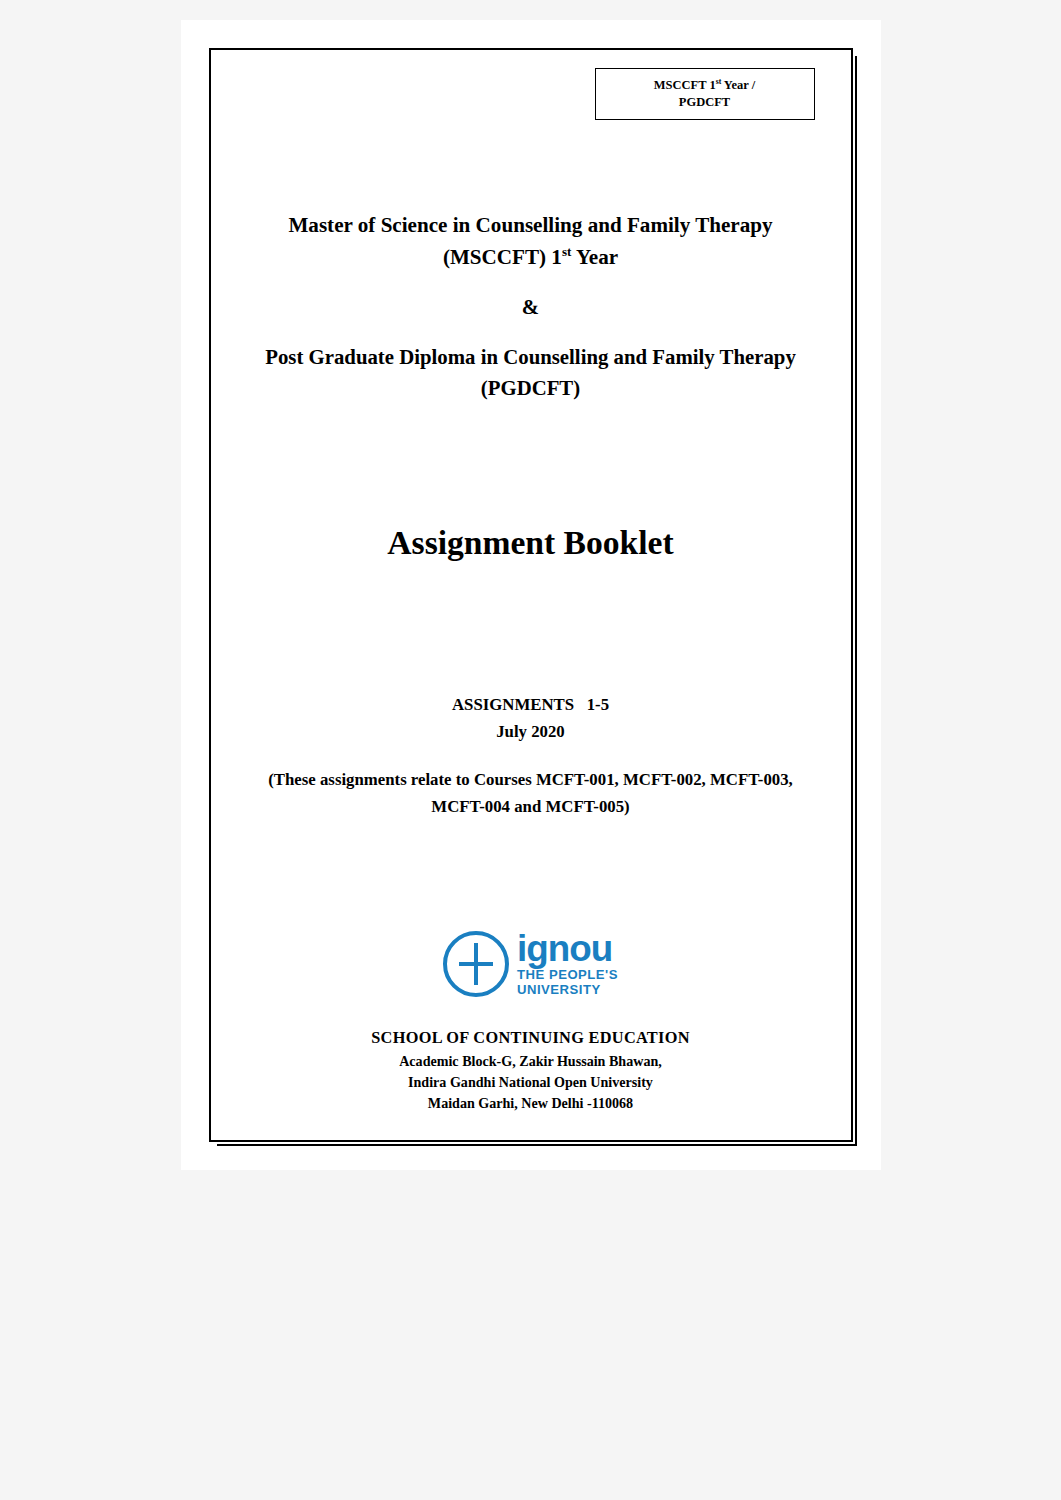MSCCFT 1st Year /
PGDCFT
Master of Science in Counselling and Family Therapy
(MSCCFT) 1st Year
&
Post Graduate Diploma in Counselling and Family Therapy
(PGDCFT)
Assignment Booklet
ASSIGNMENTS 1-5
July 2020
(These assignments relate to Courses MCFT-001, MCFT-002, MCFT-003,
MCFT-004 and MCFT-005)
ignou THE PEOPLE'S UNIVERSITY
SCHOOL OF CONTINUING EDUCATION
Academic Block-G, Zakir Hussain Bhawan,
Indira Gandhi National Open University
Maidan Garhi, New Delhi -110068